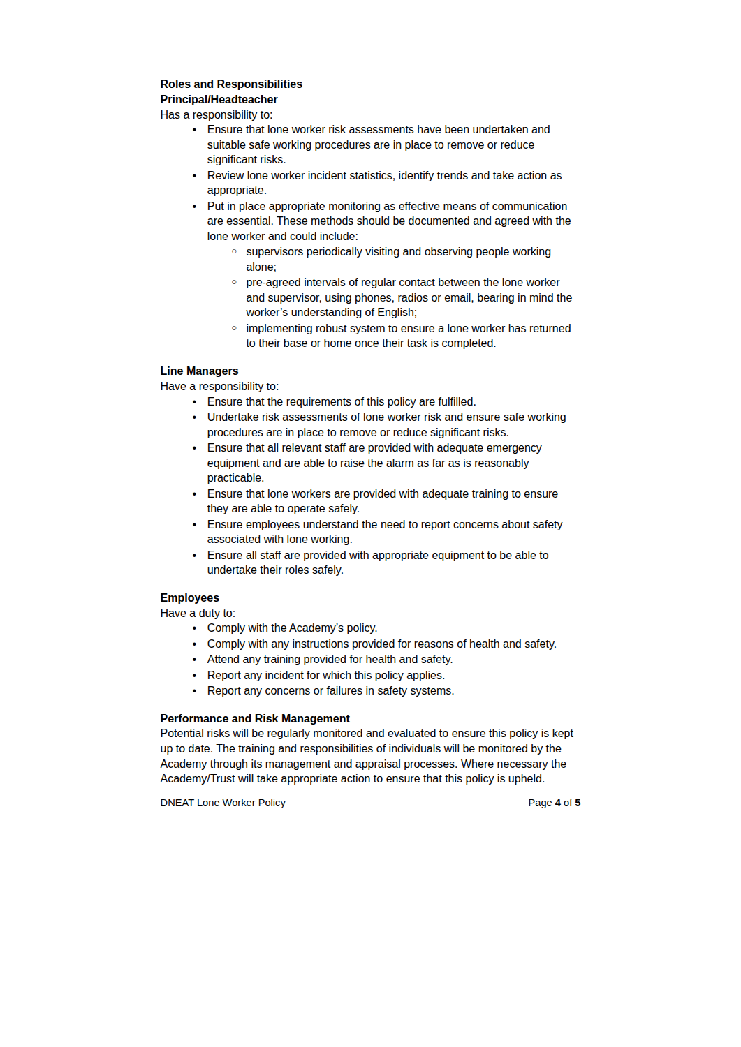Roles and Responsibilities
Principal/Headteacher
Has a responsibility to:
Ensure that lone worker risk assessments have been undertaken and suitable safe working procedures are in place to remove or reduce significant risks.
Review lone worker incident statistics, identify trends and take action as appropriate.
Put in place appropriate monitoring as effective means of communication are essential. These methods should be documented and agreed with the lone worker and could include:
supervisors periodically visiting and observing people working alone;
pre-agreed intervals of regular contact between the lone worker and supervisor, using phones, radios or email, bearing in mind the worker’s understanding of English;
implementing robust system to ensure a lone worker has returned to their base or home once their task is completed.
Line Managers
Have a responsibility to:
Ensure that the requirements of this policy are fulfilled.
Undertake risk assessments of lone worker risk and ensure safe working procedures are in place to remove or reduce significant risks.
Ensure that all relevant staff are provided with adequate emergency equipment and are able to raise the alarm as far as is reasonably practicable.
Ensure that lone workers are provided with adequate training to ensure they are able to operate safely.
Ensure employees understand the need to report concerns about safety associated with lone working.
Ensure all staff are provided with appropriate equipment to be able to undertake their roles safely.
Employees
Have a duty to:
Comply with the Academy’s policy.
Comply with any instructions provided for reasons of health and safety.
Attend any training provided for health and safety.
Report any incident for which this policy applies.
Report any concerns or failures in safety systems.
Performance and Risk Management
Potential risks will be regularly monitored and evaluated to ensure this policy is kept up to date. The training and responsibilities of individuals will be monitored by the Academy through its management and appraisal processes. Where necessary the Academy/Trust will take appropriate action to ensure that this policy is upheld.
DNEAT Lone Worker Policy
Page 4 of 5